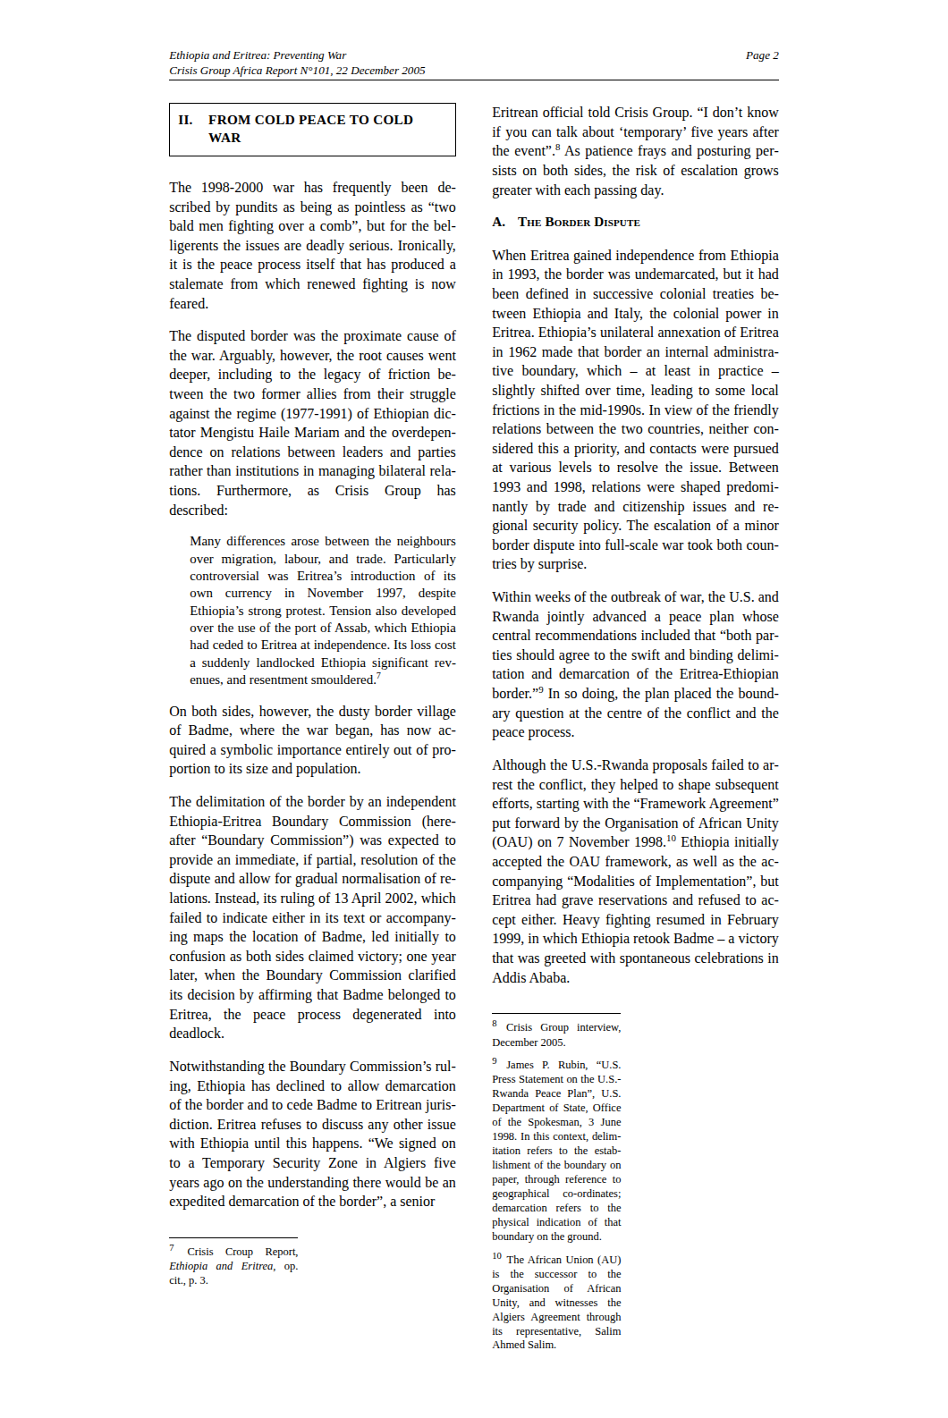Ethiopia and Eritrea: Preventing War
Crisis Group Africa Report N°101, 22 December 2005
Page 2
| II. | FROM COLD PEACE TO COLD WAR |
The 1998-2000 war has frequently been described by pundits as being as pointless as “two bald men fighting over a comb”, but for the belligerents the issues are deadly serious. Ironically, it is the peace process itself that has produced a stalemate from which renewed fighting is now feared.
The disputed border was the proximate cause of the war. Arguably, however, the root causes went deeper, including to the legacy of friction between the two former allies from their struggle against the regime (1977-1991) of Ethiopian dictator Mengistu Haile Mariam and the overdependence on relations between leaders and parties rather than institutions in managing bilateral relations. Furthermore, as Crisis Group has described:
Many differences arose between the neighbours over migration, labour, and trade. Particularly controversial was Eritrea’s introduction of its own currency in November 1997, despite Ethiopia’s strong protest. Tension also developed over the use of the port of Assab, which Ethiopia had ceded to Eritrea at independence. Its loss cost a suddenly landlocked Ethiopia significant revenues, and resentment smouldered.7
On both sides, however, the dusty border village of Badme, where the war began, has now acquired a symbolic importance entirely out of proportion to its size and population.
The delimitation of the border by an independent Ethiopia-Eritrea Boundary Commission (hereafter “Boundary Commission”) was expected to provide an immediate, if partial, resolution of the dispute and allow for gradual normalisation of relations. Instead, its ruling of 13 April 2002, which failed to indicate either in its text or accompanying maps the location of Badme, led initially to confusion as both sides claimed victory; one year later, when the Boundary Commission clarified its decision by affirming that Badme belonged to Eritrea, the peace process degenerated into deadlock.
Notwithstanding the Boundary Commission’s ruling, Ethiopia has declined to allow demarcation of the border and to cede Badme to Eritrean jurisdiction. Eritrea refuses to discuss any other issue with Ethiopia until this happens. “We signed on to a Temporary Security Zone in Algiers five years ago on the understanding there would be an expedited demarcation of the border”, a senior
7 Crisis Croup Report, Ethiopia and Eritrea, op. cit., p. 3.
Eritrean official told Crisis Group. “I don’t know if you can talk about ‘temporary’ five years after the event”.8 As patience frays and posturing persists on both sides, the risk of escalation grows greater with each passing day.
A. The Border Dispute
When Eritrea gained independence from Ethiopia in 1993, the border was undemarcated, but it had been defined in successive colonial treaties between Ethiopia and Italy, the colonial power in Eritrea. Ethiopia’s unilateral annexation of Eritrea in 1962 made that border an internal administrative boundary, which – at least in practice – slightly shifted over time, leading to some local frictions in the mid-1990s. In view of the friendly relations between the two countries, neither considered this a priority, and contacts were pursued at various levels to resolve the issue. Between 1993 and 1998, relations were shaped predominantly by trade and citizenship issues and regional security policy. The escalation of a minor border dispute into full-scale war took both countries by surprise.
Within weeks of the outbreak of war, the U.S. and Rwanda jointly advanced a peace plan whose central recommendations included that “both parties should agree to the swift and binding delimitation and demarcation of the Eritrea-Ethiopian border.”9 In so doing, the plan placed the boundary question at the centre of the conflict and the peace process.
Although the U.S.-Rwanda proposals failed to arrest the conflict, they helped to shape subsequent efforts, starting with the “Framework Agreement” put forward by the Organisation of African Unity (OAU) on 7 November 1998.10 Ethiopia initially accepted the OAU framework, as well as the accompanying “Modalities of Implementation”, but Eritrea had grave reservations and refused to accept either. Heavy fighting resumed in February 1999, in which Ethiopia retook Badme – a victory that was greeted with spontaneous celebrations in Addis Ababa.
8 Crisis Group interview, December 2005.
9 James P. Rubin, “U.S. Press Statement on the U.S.-Rwanda Peace Plan”, U.S. Department of State, Office of the Spokesman, 3 June 1998. In this context, delimitation refers to the establishment of the boundary on paper, through reference to geographical co-ordinates; demarcation refers to the physical indication of that boundary on the ground.
10 The African Union (AU) is the successor to the Organisation of African Unity, and witnesses the Algiers Agreement through its representative, Salim Ahmed Salim.